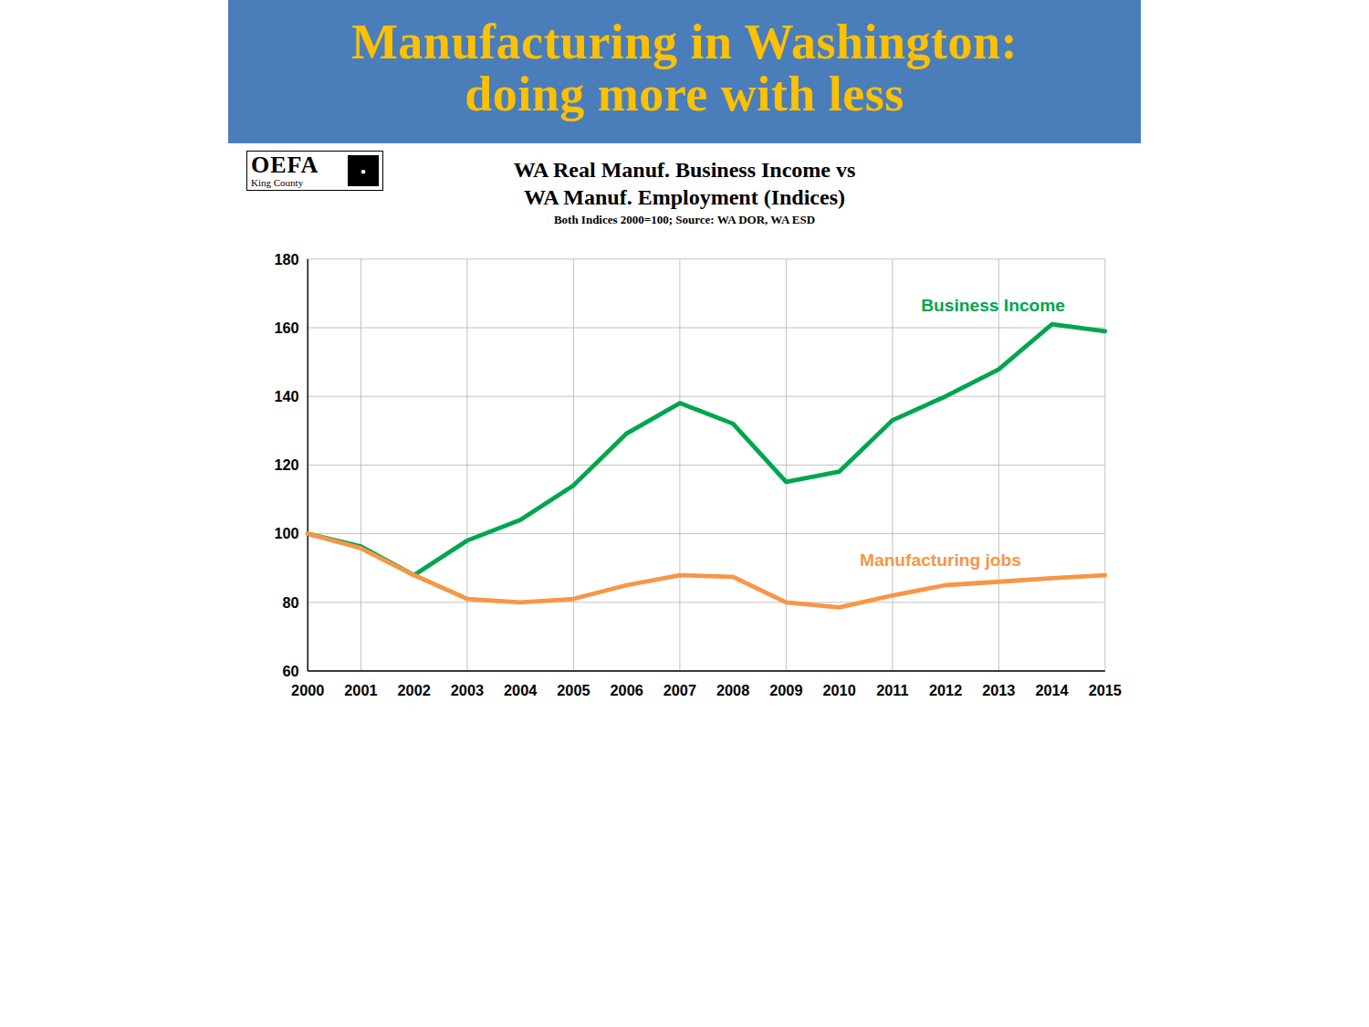Manufacturing in Washington:
doing more with less
OEFA
King County
●
WA Real Manuf. Business Income vs
WA Manuf. Employment (Indices)
Both Indices 2000=100; Source: WA DOR, WA ESD
WA Real Manufacturing Business Income vs WA Manufacturing Employment, indices 2000=100, 2000–2015 Line chart: Business Income rises from 100 in 2000 to about 159 in 2015, dipping to about 88 in 2002 and about 115 in 2009. Manufacturing jobs fall from 100 in 2000 to about 79 in 2004, recover to about 88 in 2007, dip to about 78 in 2010, and end near 88 in 2015. 60 80 100 120 140 160 180 2000 2001 2002 2003 2004 2005 2006 2007 2008 2009 2010 2011 2012 2013 2014 2015 Business Income Manufacturing jobs
WA Real Manuf. Business Income vs WA Manuf. Employment (Indices, 2000=100)
| Year | Business Income | Manufacturing jobs |
| --- | --- | --- |
| 2000 | 100 | 100 |
| 2001 | 96 | 96 |
| 2002 | 88 | 88 |
| 2003 | 98 | 81 |
| 2004 | 104 | 80 |
| 2005 | 114 | 81 |
| 2006 | 129 | 85 |
| 2007 | 138 | 88 |
| 2008 | 132 | 87 |
| 2009 | 115 | 80 |
| 2010 | 118 | 78 |
| 2011 | 133 | 82 |
| 2012 | 140 | 85 |
| 2013 | 148 | 86 |
| 2014 | 161 | 87 |
| 2015 | 159 | 88 |